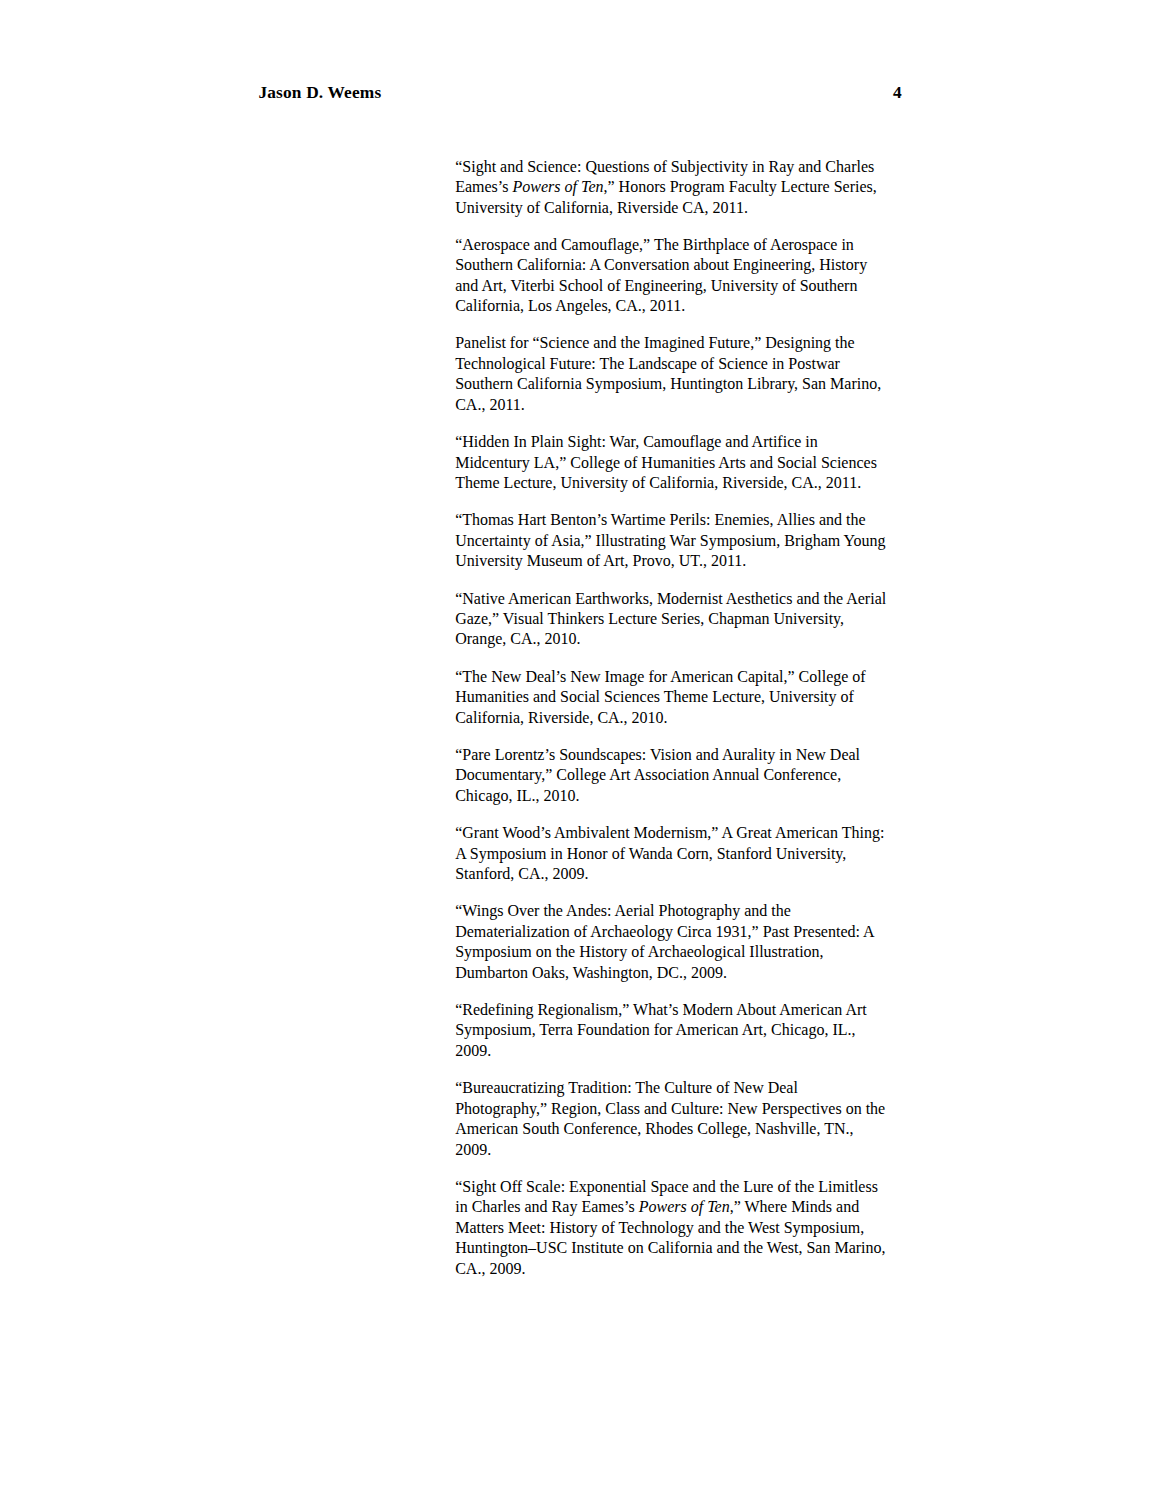Jason D. Weems 4
“Sight and Science: Questions of Subjectivity in Ray and Charles Eames’s Powers of Ten,” Honors Program Faculty Lecture Series, University of California, Riverside CA, 2011.
“Aerospace and Camouflage,” The Birthplace of Aerospace in Southern California: A Conversation about Engineering, History and Art, Viterbi School of Engineering, University of Southern California, Los Angeles, CA., 2011.
Panelist for “Science and the Imagined Future,” Designing the Technological Future: The Landscape of Science in Postwar Southern California Symposium, Huntington Library, San Marino, CA., 2011.
“Hidden In Plain Sight: War, Camouflage and Artifice in Midcentury LA,” College of Humanities Arts and Social Sciences Theme Lecture, University of California, Riverside, CA., 2011.
“Thomas Hart Benton’s Wartime Perils: Enemies, Allies and the Uncertainty of Asia,” Illustrating War Symposium, Brigham Young University Museum of Art, Provo, UT., 2011.
“Native American Earthworks, Modernist Aesthetics and the Aerial Gaze,” Visual Thinkers Lecture Series, Chapman University, Orange, CA., 2010.
“The New Deal’s New Image for American Capital,” College of Humanities and Social Sciences Theme Lecture, University of California, Riverside, CA., 2010.
“Pare Lorentz’s Soundscapes: Vision and Aurality in New Deal Documentary,” College Art Association Annual Conference, Chicago, IL., 2010.
“Grant Wood’s Ambivalent Modernism,” A Great American Thing: A Symposium in Honor of Wanda Corn, Stanford University, Stanford, CA., 2009.
“Wings Over the Andes: Aerial Photography and the Dematerialization of Archaeology Circa 1931,” Past Presented: A Symposium on the History of Archaeological Illustration, Dumbarton Oaks, Washington, DC., 2009.
“Redefining Regionalism,” What’s Modern About American Art Symposium, Terra Foundation for American Art, Chicago, IL., 2009.
“Bureaucratizing Tradition: The Culture of New Deal Photography,” Region, Class and Culture: New Perspectives on the American South Conference, Rhodes College, Nashville, TN., 2009.
“Sight Off Scale: Exponential Space and the Lure of the Limitless in Charles and Ray Eames’s Powers of Ten,” Where Minds and Matters Meet: History of Technology and the West Symposium, Huntington–USC Institute on California and the West, San Marino, CA., 2009.